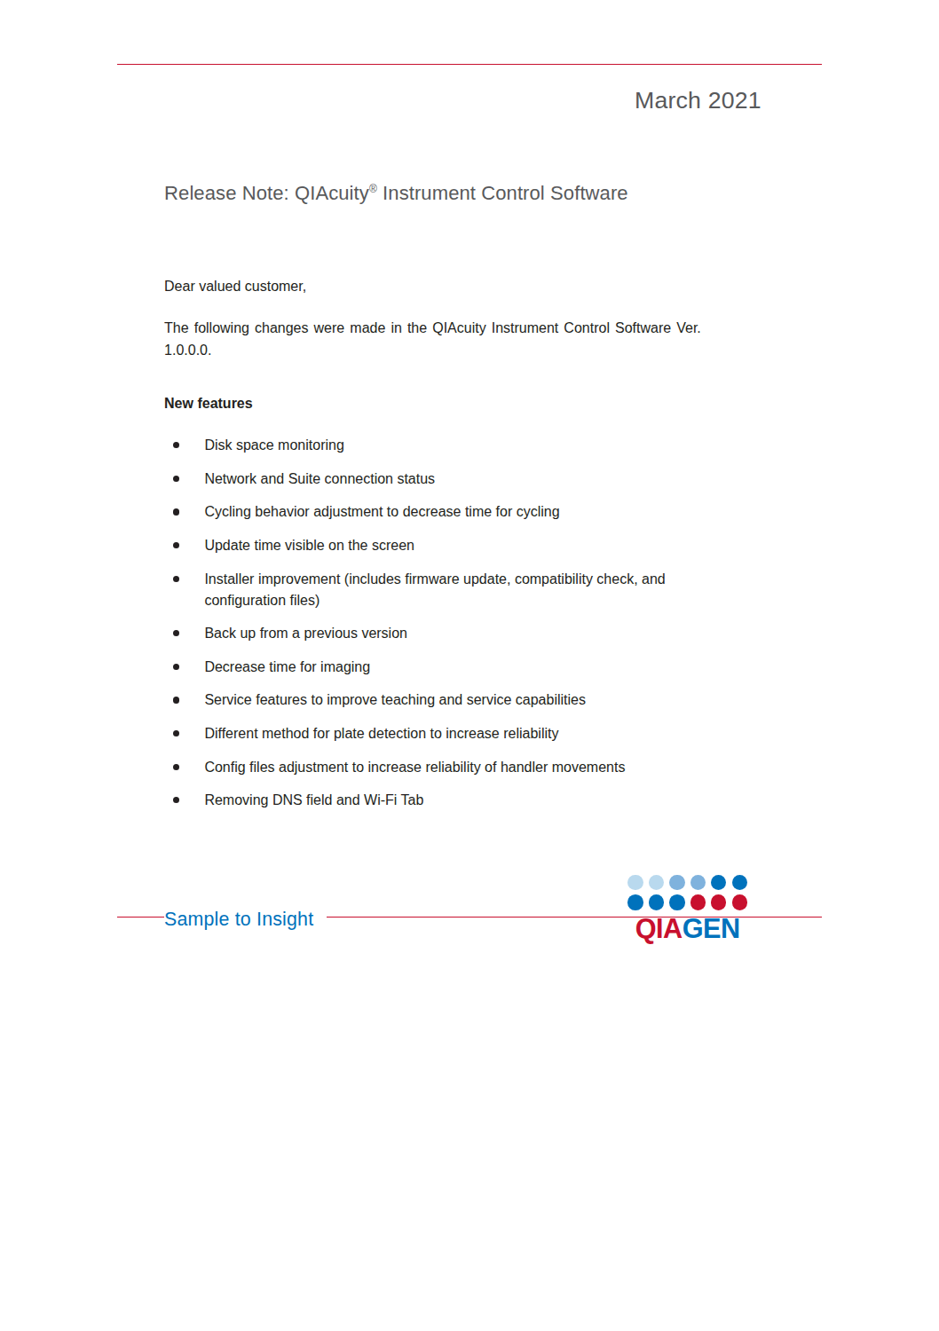March 2021
Release Note: QIAcuity® Instrument Control Software
Dear valued customer,
The following changes were made in the QIAcuity Instrument Control Software Ver. 1.0.0.0.
New features
Disk space monitoring
Network and Suite connection status
Cycling behavior adjustment to decrease time for cycling
Update time visible on the screen
Installer improvement (includes firmware update, compatibility check, and configuration files)
Back up from a previous version
Decrease time for imaging
Service features to improve teaching and service capabilities
Different method for plate detection to increase reliability
Config files adjustment to increase reliability of handler movements
Removing DNS field and Wi-Fi Tab
Sample to Insight
QIAGEN